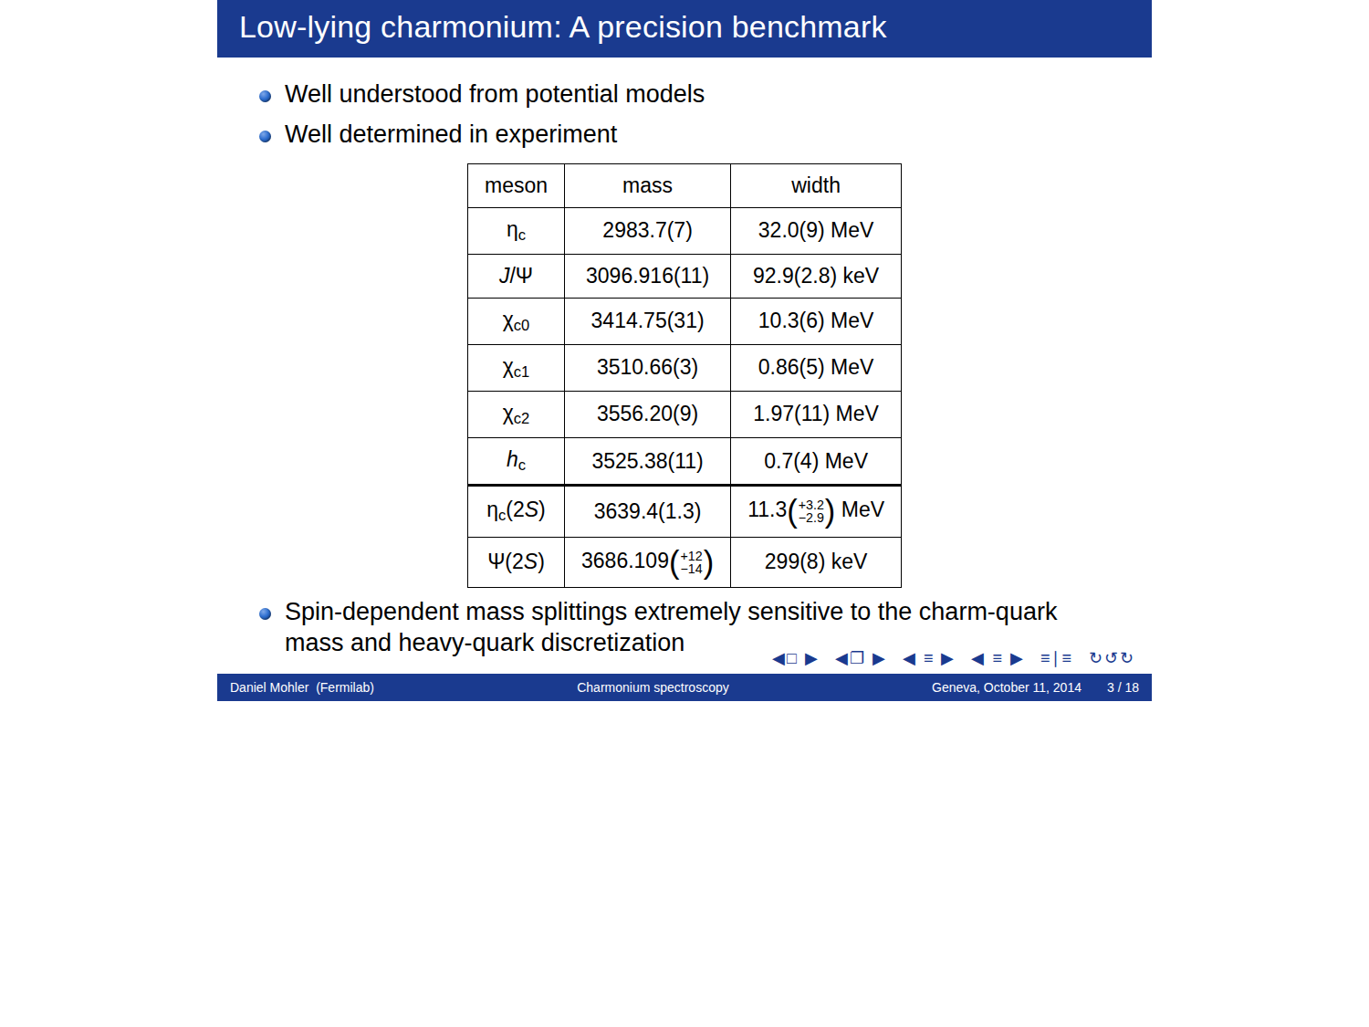Low-lying charmonium: A precision benchmark
Well understood from potential models
Well determined in experiment
| meson | mass | width |
| --- | --- | --- |
| η c | 2983.7(7) | 32.0(9) MeV |
| J /Ψ | 3096.916(11) | 92.9(2.8) keV |
| χ c0 | 3414.75(31) | 10.3(6) MeV |
| χ c1 | 3510.66(3) | 0.86(5) MeV |
| χ c2 | 3556.20(9) | 1.97(11) MeV |
| h c | 3525.38(11) | 0.7(4) MeV |
| η c (2 S ) | 3639.4(1.3) | 11.3 ( +3.2 −2.9 ) MeV |
| Ψ(2 S ) | 3686.109 ( +12 −14 ) | 299(8) keV |
Spin-dependent mass splittings extremely sensitive to the charm-quark mass and heavy-quark discretization
◀□ ▶ ◀❐ ▶ ◀ ≡ ▶ ◀ ≡ ▶ ≡∣≡ ↻↺↻
Daniel Mohler (Fermilab)
Charmonium spectroscopy
Geneva, October 11, 20143 / 18